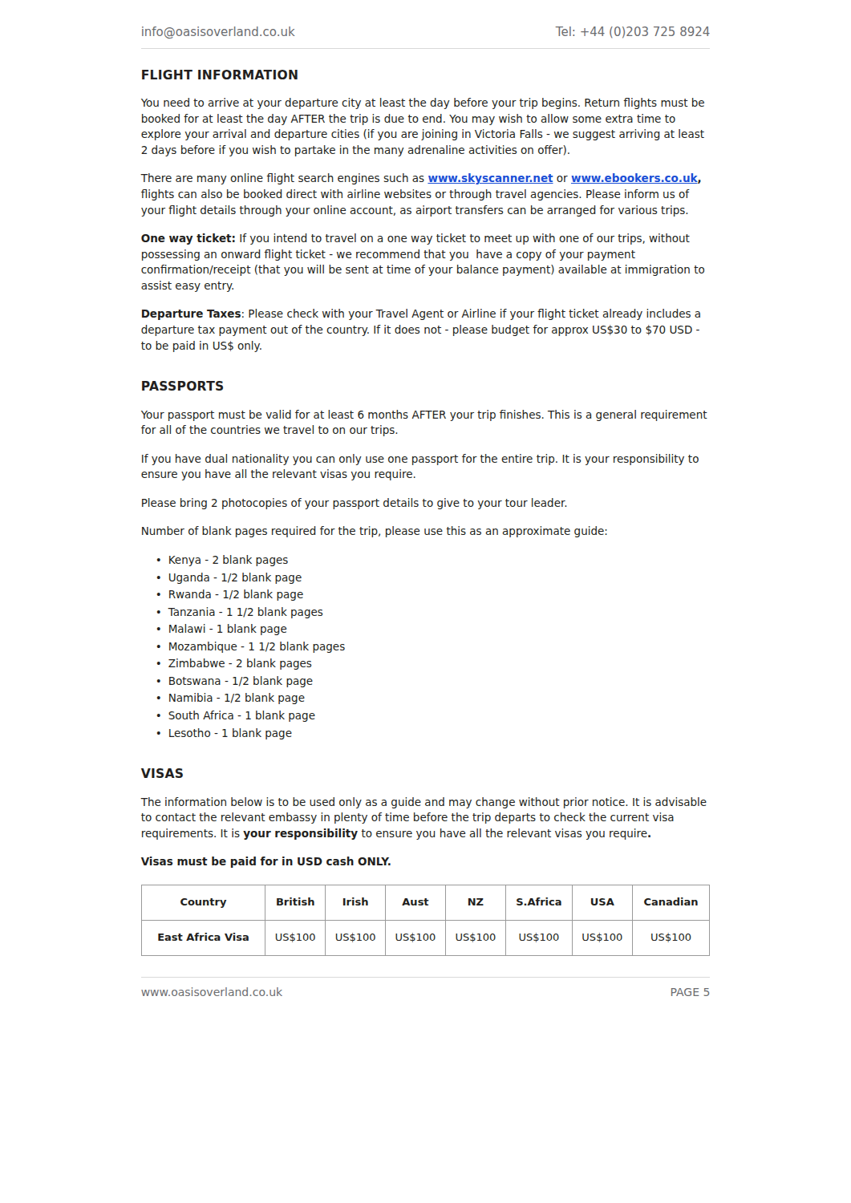info@oasisoverland.co.uk
Tel: +44 (0)203 725 8924
FLIGHT INFORMATION
You need to arrive at your departure city at least the day before your trip begins. Return flights must be booked for at least the day AFTER the trip is due to end. You may wish to allow some extra time to explore your arrival and departure cities (if you are joining in Victoria Falls - we suggest arriving at least 2 days before if you wish to partake in the many adrenaline activities on offer).
There are many online flight search engines such as www.skyscanner.net or www.ebookers.co.uk, flights can also be booked direct with airline websites or through travel agencies. Please inform us of your flight details through your online account, as airport transfers can be arranged for various trips.
One way ticket: If you intend to travel on a one way ticket to meet up with one of our trips, without possessing an onward flight ticket - we recommend that you have a copy of your payment confirmation/receipt (that you will be sent at time of your balance payment) available at immigration to assist easy entry.
Departure Taxes: Please check with your Travel Agent or Airline if your flight ticket already includes a departure tax payment out of the country. If it does not - please budget for approx US$30 to $70 USD - to be paid in US$ only.
PASSPORTS
Your passport must be valid for at least 6 months AFTER your trip finishes. This is a general requirement for all of the countries we travel to on our trips.
If you have dual nationality you can only use one passport for the entire trip. It is your responsibility to ensure you have all the relevant visas you require.
Please bring 2 photocopies of your passport details to give to your tour leader.
Number of blank pages required for the trip, please use this as an approximate guide:
Kenya - 2 blank pages
Uganda - 1/2 blank page
Rwanda - 1/2 blank page
Tanzania - 1 1/2 blank pages
Malawi - 1 blank page
Mozambique - 1 1/2 blank pages
Zimbabwe - 2 blank pages
Botswana - 1/2 blank page
Namibia - 1/2 blank page
South Africa - 1 blank page
Lesotho - 1 blank page
VISAS
The information below is to be used only as a guide and may change without prior notice. It is advisable to contact the relevant embassy in plenty of time before the trip departs to check the current visa requirements. It is your responsibility to ensure you have all the relevant visas you require.
Visas must be paid for in USD cash ONLY.
| Country | British | Irish | Aust | NZ | S.Africa | USA | Canadian |
| --- | --- | --- | --- | --- | --- | --- | --- |
| East Africa Visa | US$100 | US$100 | US$100 | US$100 | US$100 | US$100 | US$100 |
www.oasisoverland.co.uk
PAGE 5